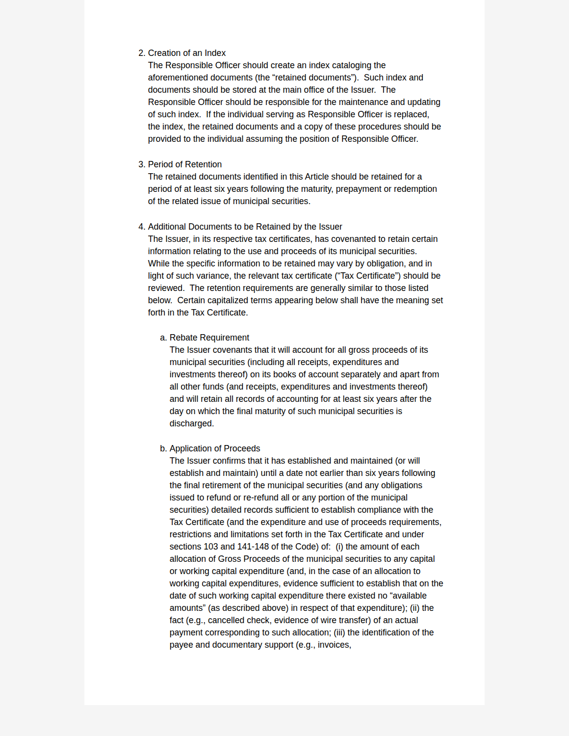Creation of an Index
The Responsible Officer should create an index cataloging the aforementioned documents (the “retained documents”). Such index and documents should be stored at the main office of the Issuer. The Responsible Officer should be responsible for the maintenance and updating of such index. If the individual serving as Responsible Officer is replaced, the index, the retained documents and a copy of these procedures should be provided to the individual assuming the position of Responsible Officer.
Period of Retention
The retained documents identified in this Article should be retained for a period of at least six years following the maturity, prepayment or redemption of the related issue of municipal securities.
Additional Documents to be Retained by the Issuer
The Issuer, in its respective tax certificates, has covenanted to retain certain information relating to the use and proceeds of its municipal securities. While the specific information to be retained may vary by obligation, and in light of such variance, the relevant tax certificate (“Tax Certificate”) should be reviewed. The retention requirements are generally similar to those listed below. Certain capitalized terms appearing below shall have the meaning set forth in the Tax Certificate.
Rebate Requirement
The Issuer covenants that it will account for all gross proceeds of its municipal securities (including all receipts, expenditures and investments thereof) on its books of account separately and apart from all other funds (and receipts, expenditures and investments thereof) and will retain all records of accounting for at least six years after the day on which the final maturity of such municipal securities is discharged.
Application of Proceeds
The Issuer confirms that it has established and maintained (or will establish and maintain) until a date not earlier than six years following the final retirement of the municipal securities (and any obligations issued to refund or re-refund all or any portion of the municipal securities) detailed records sufficient to establish compliance with the Tax Certificate (and the expenditure and use of proceeds requirements, restrictions and limitations set forth in the Tax Certificate and under sections 103 and 141-148 of the Code) of: (i) the amount of each allocation of Gross Proceeds of the municipal securities to any capital or working capital expenditure (and, in the case of an allocation to working capital expenditures, evidence sufficient to establish that on the date of such working capital expenditure there existed no “available amounts” (as described above) in respect of that expenditure); (ii) the fact (e.g., cancelled check, evidence of wire transfer) of an actual payment corresponding to such allocation; (iii) the identification of the payee and documentary support (e.g., invoices,